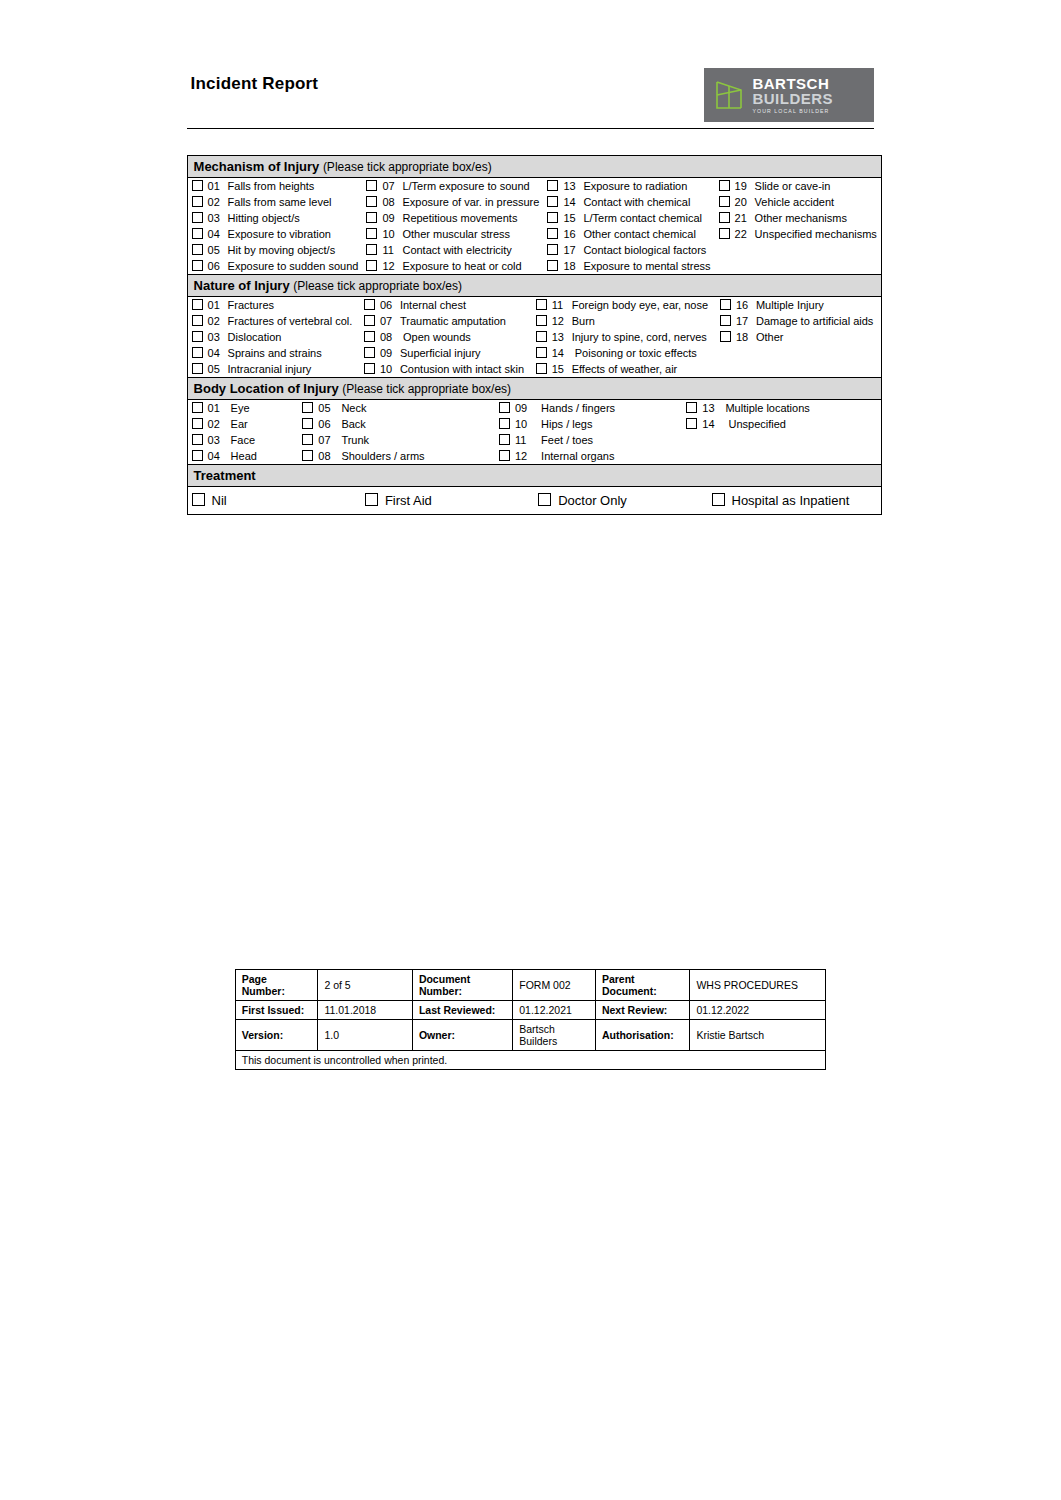Incident Report
BARTSCH BUILDERS YOUR LOCAL BUILDER
| Mechanism of Injury (Please tick appropriate box/es) |
| / 01 Falls from heights / 07 L/Term exposure to sound / 13 Exposure to radiation / 19 Slide or cave-in / / 02 Falls from same level / 08 Exposure of var. in pressure / 14 Contact with chemical / 20 Vehicle accident / / 03 Hitting object/s / 09 Repetitious movements / 15 L/Term contact chemical / 21 Other mechanisms / / 04 Exposure to vibration / 10 Other muscular stress / 16 Other contact chemical / 22 Unspecified mechanisms / / 05 Hit by moving object/s / 11 Contact with electricity / 17 Contact biological factors / / / 06 Exposure to sudden sound / 12 Exposure to heat or cold / 18 Exposure to mental stress / / |
| Nature of Injury (Please tick appropriate box/es) |
| / 01 Fractures / 06 Internal chest / 11 Foreign body eye, ear, nose / 16 Multiple Injury / / 02 Fractures of vertebral col. / 07 Traumatic amputation / 12 Burn / 17 Damage to artificial aids / / 03 Dislocation / 08 Open wounds / 13 Injury to spine, cord, nerves / 18 Other / / 04 Sprains and strains / 09 Superficial injury / 14 Poisoning or toxic effects / / / 05 Intracranial injury / 10 Contusion with intact skin / 15 Effects of weather, air / / |
| Body Location of Injury (Please tick appropriate box/es) |
| / 01 Eye / 05 Neck / 09 Hands / fingers / 13 Multiple locations / / 02 Ear / 06 Back / 10 Hips / legs / 14 Unspecified / / 03 Face / 07 Trunk / 11 Feet / toes / / / 04 Head / 08 Shoulders / arms / 12 Internal organs / / |
| Treatment |
| / Nil / First Aid / Doctor Only / Hospital as Inpatient / |
| Page Number: | 2 of 5 | Document Number: | FORM 002 | Parent Document: | WHS PROCEDURES |
| First Issued: | 11.01.2018 | Last Reviewed: | 01.12.2021 | Next Review: | 01.12.2022 |
| Version: | 1.0 | Owner: | Bartsch Builders | Authorisation: | Kristie Bartsch |
This document is uncontrolled when printed.